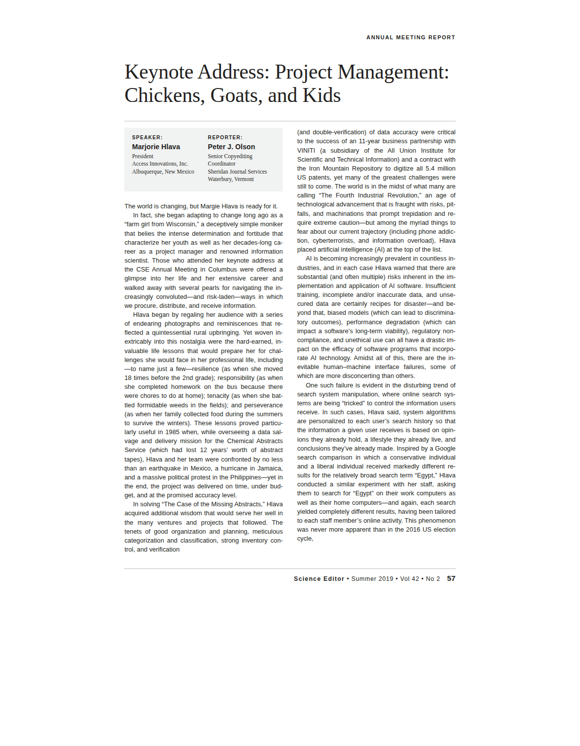Annual Meeting Report
Keynote Address: Project Management: Chickens, Goats, and Kids
Speaker:
Marjorie Hlava
President
Access Innovations, Inc.
Albuquerque, New Mexico
Reporter:
Peter J. Olson
Senior Copyediting Coordinator
Sheridan Journal Services
Waterbury, Vermont
The world is changing, but Margie Hlava is ready for it.
In fact, she began adapting to change long ago as a “farm girl from Wisconsin,” a deceptively simple moniker that belies the intense determination and fortitude that characterize her youth as well as her decades-long career as a project manager and renowned information scientist. Those who attended her keynote address at the CSE Annual Meeting in Columbus were offered a glimpse into her life and her extensive career and walked away with several pearls for navigating the increasingly convoluted—and risk-laden—ways in which we procure, distribute, and receive information.
Hlava began by regaling her audience with a series of endearing photographs and reminiscences that reflected a quintessential rural upbringing. Yet woven inextricably into this nostalgia were the hard-earned, invaluable life lessons that would prepare her for challenges she would face in her professional life, including—to name just a few—resilience (as when she moved 18 times before the 2nd grade); responsibility (as when she completed homework on the bus because there were chores to do at home); tenacity (as when she battled formidable weeds in the fields); and perseverance (as when her family collected food during the summers to survive the winters). These lessons proved particularly useful in 1985 when, while overseeing a data salvage and delivery mission for the Chemical Abstracts Service (which had lost 12 years’ worth of abstract tapes), Hlava and her team were confronted by no less than an earthquake in Mexico, a hurricane in Jamaica, and a massive political protest in the Philippines—yet in the end, the project was delivered on time, under budget, and at the promised accuracy level.
In solving “The Case of the Missing Abstracts,” Hlava acquired additional wisdom that would serve her well in the many ventures and projects that followed. The tenets of good organization and planning, meticulous categorization and classification, strong inventory control, and verification
(and double-verification) of data accuracy were critical to the success of an 11-year business partnership with VINITI (a subsidiary of the All Union Institute for Scientific and Technical Information) and a contract with the Iron Mountain Repository to digitize all 5.4 million US patents, yet many of the greatest challenges were still to come. The world is in the midst of what many are calling “The Fourth Industrial Revolution,” an age of technological advancement that is fraught with risks, pitfalls, and machinations that prompt trepidation and require extreme caution—but among the myriad things to fear about our current trajectory (including phone addiction, cyberterrorists, and information overload), Hlava placed artificial intelligence (AI) at the top of the list.
AI is becoming increasingly prevalent in countless industries, and in each case Hlava warned that there are substantial (and often multiple) risks inherent in the implementation and application of AI software. Insufficient training, incomplete and/or inaccurate data, and unsecured data are certainly recipes for disaster—and beyond that, biased models (which can lead to discriminatory outcomes), performance degradation (which can impact a software’s long-term viability), regulatory noncompliance, and unethical use can all have a drastic impact on the efficacy of software programs that incorporate AI technology. Amidst all of this, there are the inevitable human–machine interface failures, some of which are more disconcerting than others.
One such failure is evident in the disturbing trend of search system manipulation, where online search systems are being “tricked” to control the information users receive. In such cases, Hlava said, system algorithms are personalized to each user’s search history so that the information a given user receives is based on opinions they already hold, a lifestyle they already live, and conclusions they’ve already made. Inspired by a Google search comparison in which a conservative individual and a liberal individual received markedly different results for the relatively broad search term “Egypt,” Hlava conducted a similar experiment with her staff, asking them to search for “Egypt” on their work computers as well as their home computers—and again, each search yielded completely different results, having been tailored to each staff member’s online activity. This phenomenon was never more apparent than in the 2016 US election cycle,
Science Editor • Summer 2019 • Vol 42 • No 2 57